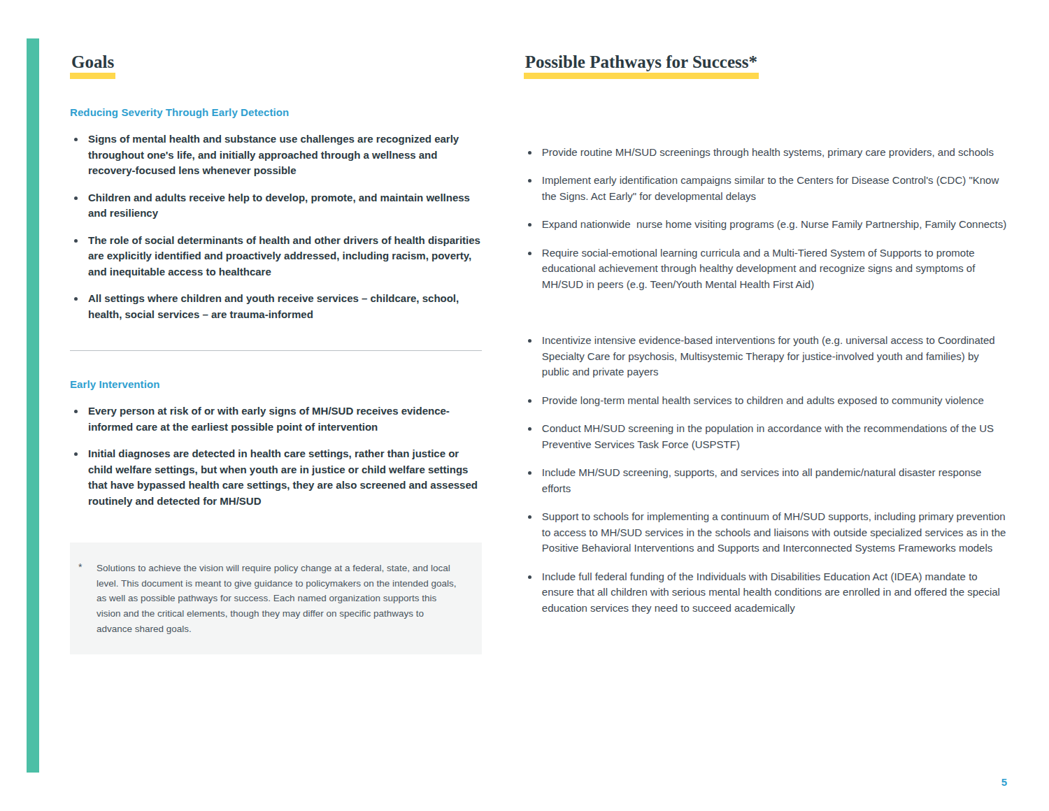Goals
Reducing Severity Through Early Detection
Signs of mental health and substance use challenges are recognized early throughout one's life, and initially approached through a wellness and recovery-focused lens whenever possible
Children and adults receive help to develop, promote, and maintain wellness and resiliency
The role of social determinants of health and other drivers of health disparities are explicitly identified and proactively addressed, including racism, poverty, and inequitable access to healthcare
All settings where children and youth receive services – childcare, school, health, social services – are trauma-informed
Early Intervention
Every person at risk of or with early signs of MH/SUD receives evidence-informed care at the earliest possible point of intervention
Initial diagnoses are detected in health care settings, rather than justice or child welfare settings, but when youth are in justice or child welfare settings that have bypassed health care settings, they are also screened and assessed routinely and detected for MH/SUD
*
Solutions to achieve the vision will require policy change at a federal, state, and local level. This document is meant to give guidance to policymakers on the intended goals, as well as possible pathways for success. Each named organization supports this vision and the critical elements, though they may differ on specific pathways to advance shared goals.
Possible Pathways for Success*
Provide routine MH/SUD screenings through health systems, primary care providers, and schools
Implement early identification campaigns similar to the Centers for Disease Control's (CDC) "Know the Signs. Act Early" for developmental delays
Expand nationwide nurse home visiting programs (e.g. Nurse Family Partnership, Family Connects)
Require social-emotional learning curricula and a Multi-Tiered System of Supports to promote educational achievement through healthy development and recognize signs and symptoms of MH/SUD in peers (e.g. Teen/Youth Mental Health First Aid)
Incentivize intensive evidence-based interventions for youth (e.g. universal access to Coordinated Specialty Care for psychosis, Multisystemic Therapy for justice-involved youth and families) by public and private payers
Provide long-term mental health services to children and adults exposed to community violence
Conduct MH/SUD screening in the population in accordance with the recommendations of the US Preventive Services Task Force (USPSTF)
Include MH/SUD screening, supports, and services into all pandemic/natural disaster response efforts
Support to schools for implementing a continuum of MH/SUD supports, including primary prevention to access to MH/SUD services in the schools and liaisons with outside specialized services as in the Positive Behavioral Interventions and Supports and Interconnected Systems Frameworks models
Include full federal funding of the Individuals with Disabilities Education Act (IDEA) mandate to ensure that all children with serious mental health conditions are enrolled in and offered the special education services they need to succeed academically
5